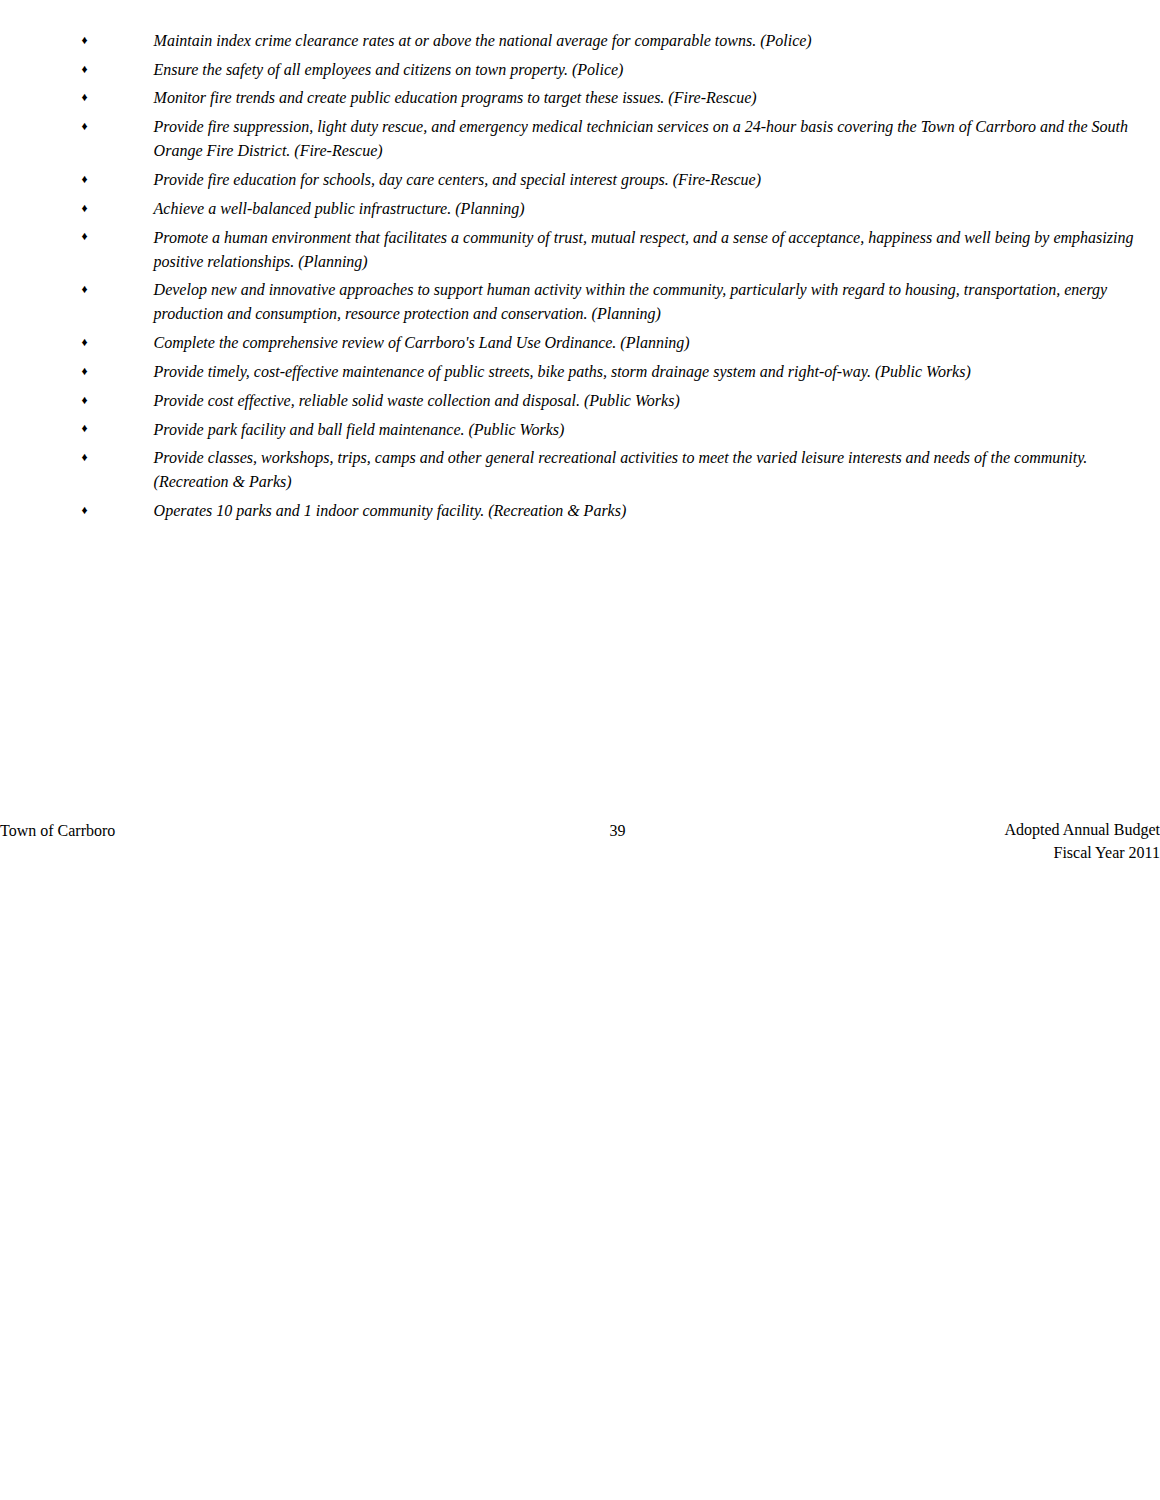Maintain index crime clearance rates at or above the national average for comparable towns. (Police)
Ensure the safety of all employees and citizens on town property. (Police)
Monitor fire trends and create public education programs to target these issues. (Fire-Rescue)
Provide fire suppression, light duty rescue, and emergency medical technician services on a 24-hour basis covering the Town of Carrboro and the South Orange Fire District. (Fire-Rescue)
Provide fire education for schools, day care centers, and special interest groups. (Fire-Rescue)
Achieve a well-balanced public infrastructure. (Planning)
Promote a human environment that facilitates a community of trust, mutual respect, and a sense of acceptance, happiness and well being by emphasizing positive relationships. (Planning)
Develop new and innovative approaches to support human activity within the community, particularly with regard to housing, transportation, energy production and consumption, resource protection and conservation. (Planning)
Complete the comprehensive review of Carrboro's Land Use Ordinance. (Planning)
Provide timely, cost-effective maintenance of public streets, bike paths, storm drainage system and right-of-way. (Public Works)
Provide cost effective, reliable solid waste collection and disposal. (Public Works)
Provide park facility and ball field maintenance. (Public Works)
Provide classes, workshops, trips, camps and other general recreational activities to meet the varied leisure interests and needs of the community. (Recreation & Parks)
Operates 10 parks and 1 indoor community facility. (Recreation & Parks)
Town of Carrboro
39
Adopted Annual Budget
Fiscal Year 2011